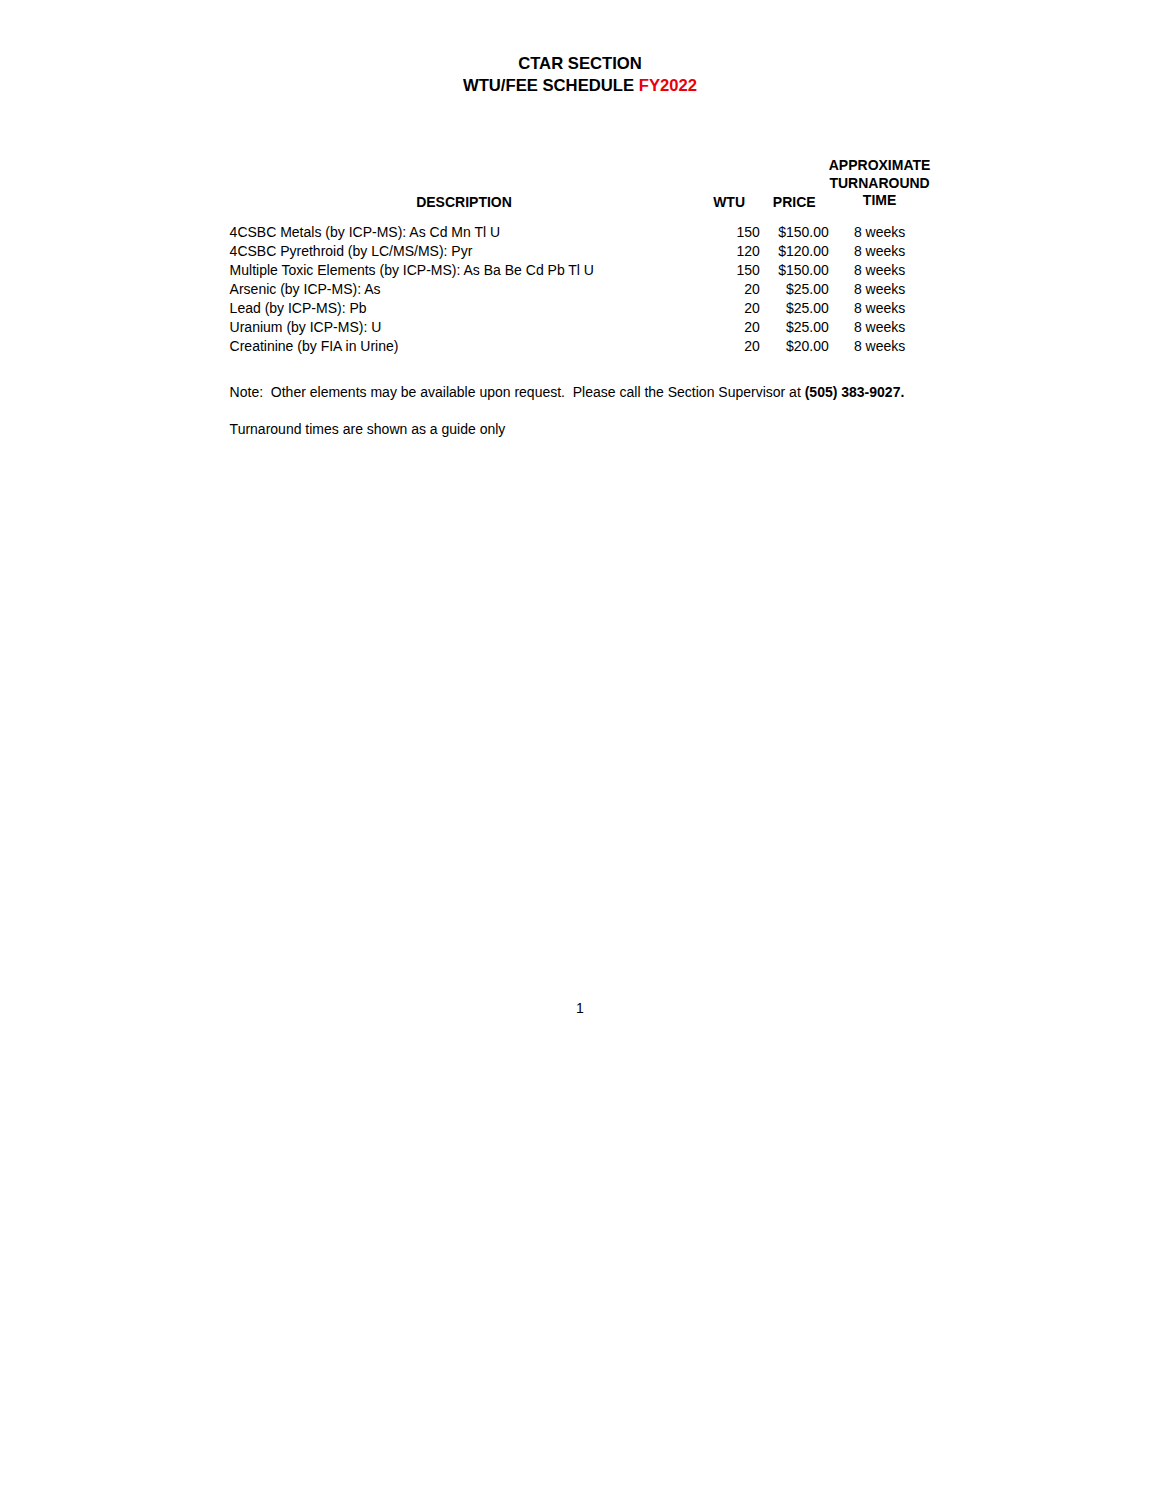CTAR SECTION
WTU/FEE SCHEDULE FY2022
| DESCRIPTION | WTU | PRICE | APPROXIMATE TURNAROUND TIME |
| --- | --- | --- | --- |
| 4CSBC Metals (by ICP-MS): As Cd Mn Tl U | 150 | $150.00 | 8 weeks |
| 4CSBC Pyrethroid (by LC/MS/MS): Pyr | 120 | $120.00 | 8 weeks |
| Multiple Toxic Elements (by ICP-MS): As Ba Be Cd Pb Tl U | 150 | $150.00 | 8 weeks |
| Arsenic (by ICP-MS): As | 20 | $25.00 | 8 weeks |
| Lead (by ICP-MS): Pb | 20 | $25.00 | 8 weeks |
| Uranium (by ICP-MS): U | 20 | $25.00 | 8 weeks |
| Creatinine (by FIA in Urine) | 20 | $20.00 | 8 weeks |
Note: Other elements may be available upon request. Please call the Section Supervisor at (505) 383-9027.
Turnaround times are shown as a guide only
1